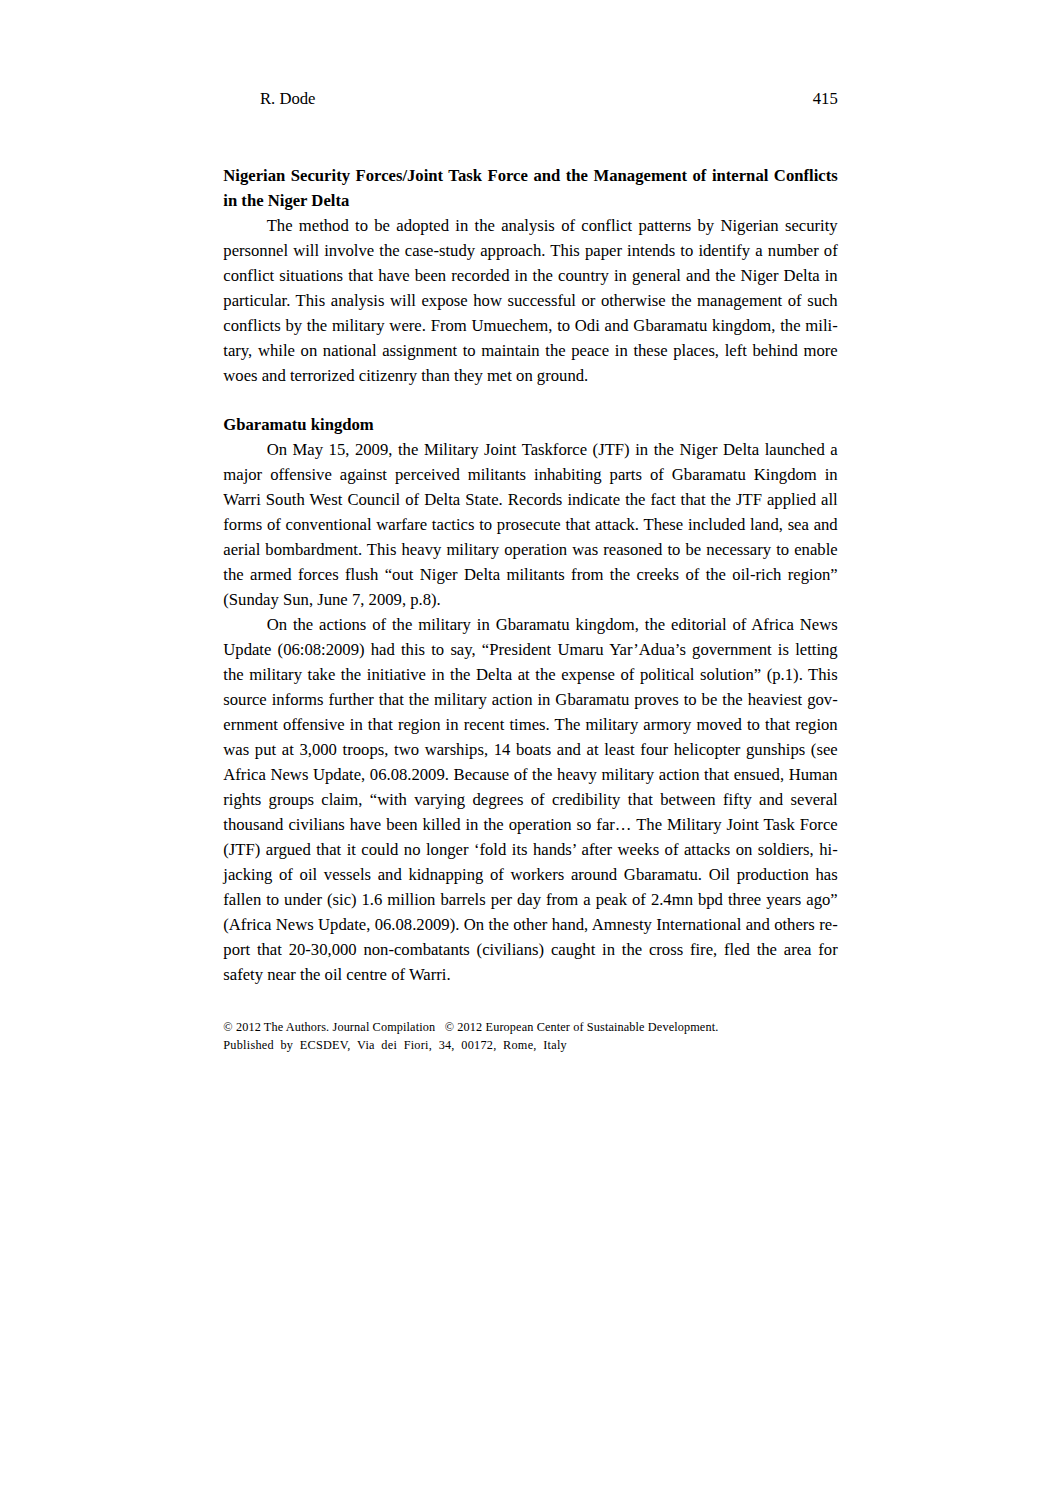R. Dode 415
Nigerian Security Forces/Joint Task Force and the Management of internal Conflicts in the Niger Delta
The method to be adopted in the analysis of conflict patterns by Nigerian security personnel will involve the case-study approach. This paper intends to identify a number of conflict situations that have been recorded in the country in general and the Niger Delta in particular. This analysis will expose how successful or otherwise the management of such conflicts by the military were. From Umuechem, to Odi and Gbaramatu kingdom, the military, while on national assignment to maintain the peace in these places, left behind more woes and terrorized citizenry than they met on ground.
Gbaramatu kingdom
On May 15, 2009, the Military Joint Taskforce (JTF) in the Niger Delta launched a major offensive against perceived militants inhabiting parts of Gbaramatu Kingdom in Warri South West Council of Delta State. Records indicate the fact that the JTF applied all forms of conventional warfare tactics to prosecute that attack. These included land, sea and aerial bombardment. This heavy military operation was reasoned to be necessary to enable the armed forces flush “out Niger Delta militants from the creeks of the oil-rich region” (Sunday Sun, June 7, 2009, p.8).
On the actions of the military in Gbaramatu kingdom, the editorial of Africa News Update (06:08:2009) had this to say, “President Umaru Yar’Adua’s government is letting the military take the initiative in the Delta at the expense of political solution” (p.1). This source informs further that the military action in Gbaramatu proves to be the heaviest government offensive in that region in recent times. The military armory moved to that region was put at 3,000 troops, two warships, 14 boats and at least four helicopter gunships (see Africa News Update, 06.08.2009. Because of the heavy military action that ensued, Human rights groups claim, “with varying degrees of credibility that between fifty and several thousand civilians have been killed in the operation so far… The Military Joint Task Force (JTF) argued that it could no longer ‘fold its hands’ after weeks of attacks on soldiers, hijacking of oil vessels and kidnapping of workers around Gbaramatu. Oil production has fallen to under (sic) 1.6 million barrels per day from a peak of 2.4mn bpd three years ago” (Africa News Update, 06.08.2009). On the other hand, Amnesty International and others report that 20-30,000 non-combatants (civilians) caught in the cross fire, fled the area for safety near the oil centre of Warri.
© 2012 The Authors. Journal Compilation © 2012 European Center of Sustainable Development.
Published by ECSDEV, Via dei Fiori, 34, 00172, Rome, Italy